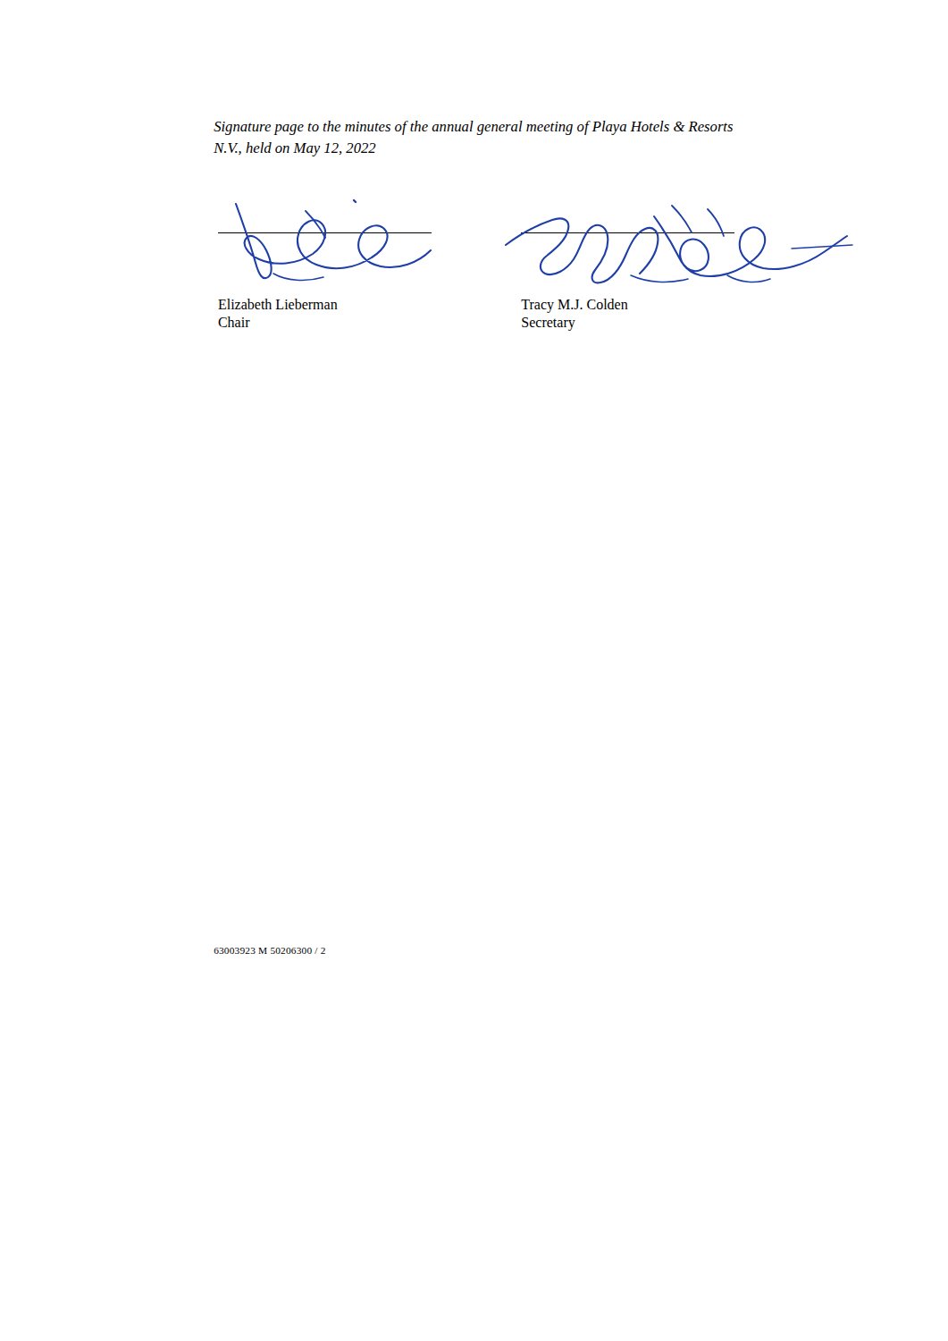Signature page to the minutes of the annual general meeting of Playa Hotels & Resorts N.V., held on May 12, 2022
Elizabeth Lieberman
Chair
Tracy M.J. Colden
Secretary
63003923 M 50206300 / 2